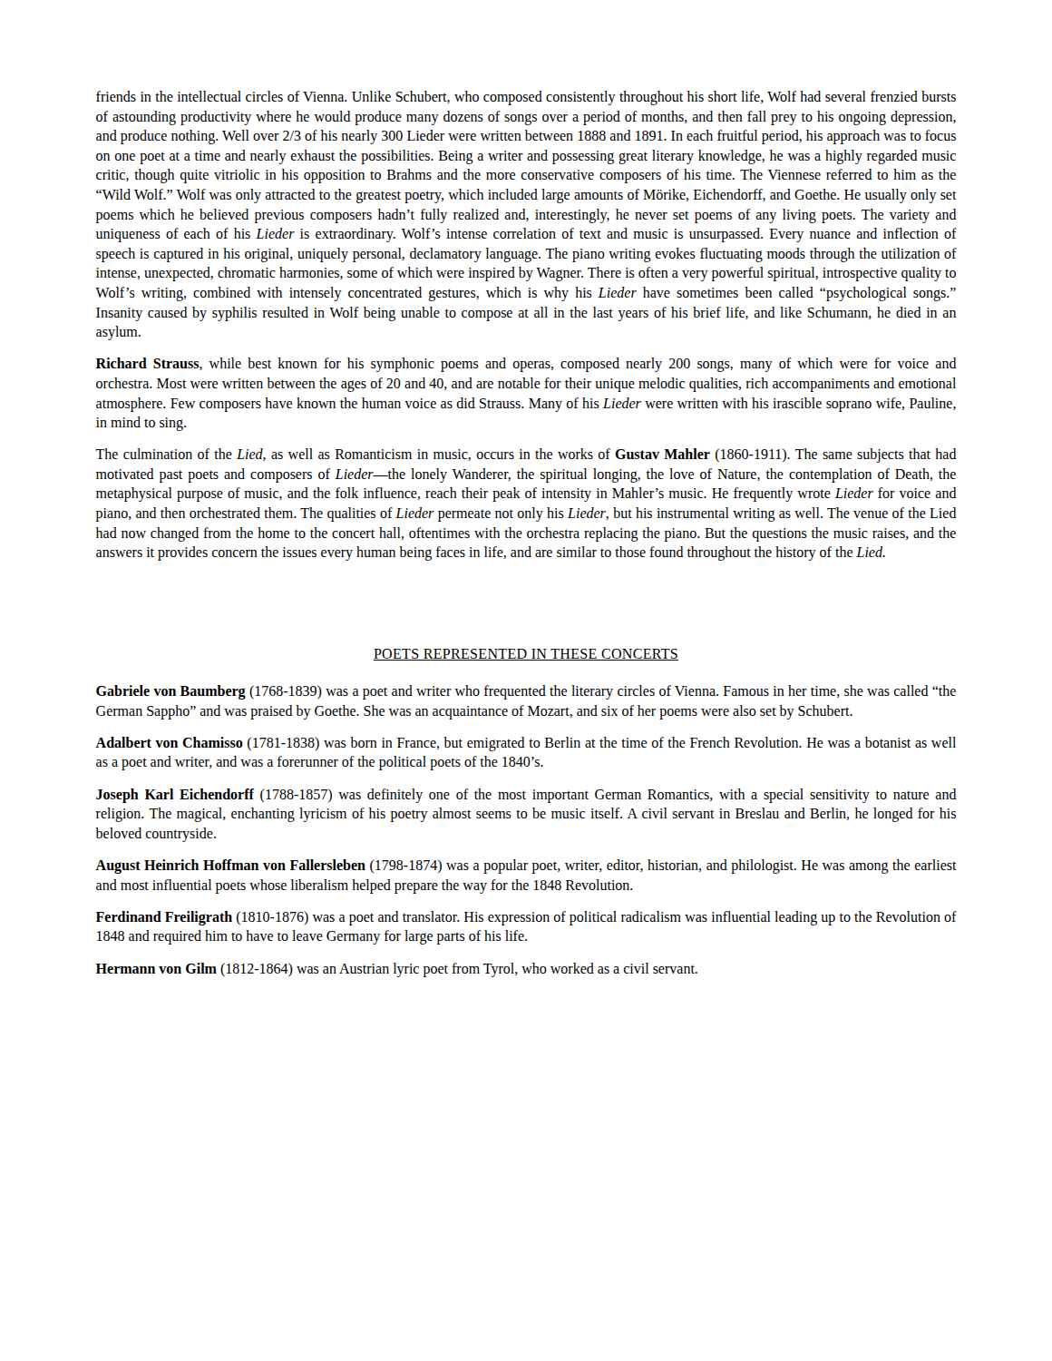friends in the intellectual circles of Vienna. Unlike Schubert, who composed consistently throughout his short life, Wolf had several frenzied bursts of astounding productivity where he would produce many dozens of songs over a period of months, and then fall prey to his ongoing depression, and produce nothing. Well over 2/3 of his nearly 300 Lieder were written between 1888 and 1891. In each fruitful period, his approach was to focus on one poet at a time and nearly exhaust the possibilities. Being a writer and possessing great literary knowledge, he was a highly regarded music critic, though quite vitriolic in his opposition to Brahms and the more conservative composers of his time. The Viennese referred to him as the “Wild Wolf.” Wolf was only attracted to the greatest poetry, which included large amounts of Mörike, Eichendorff, and Goethe. He usually only set poems which he believed previous composers hadn’t fully realized and, interestingly, he never set poems of any living poets. The variety and uniqueness of each of his Lieder is extraordinary. Wolf’s intense correlation of text and music is unsurpassed. Every nuance and inflection of speech is captured in his original, uniquely personal, declamatory language. The piano writing evokes fluctuating moods through the utilization of intense, unexpected, chromatic harmonies, some of which were inspired by Wagner. There is often a very powerful spiritual, introspective quality to Wolf’s writing, combined with intensely concentrated gestures, which is why his Lieder have sometimes been called “psychological songs.” Insanity caused by syphilis resulted in Wolf being unable to compose at all in the last years of his brief life, and like Schumann, he died in an asylum.
Richard Strauss, while best known for his symphonic poems and operas, composed nearly 200 songs, many of which were for voice and orchestra. Most were written between the ages of 20 and 40, and are notable for their unique melodic qualities, rich accompaniments and emotional atmosphere. Few composers have known the human voice as did Strauss. Many of his Lieder were written with his irascible soprano wife, Pauline, in mind to sing.
The culmination of the Lied, as well as Romanticism in music, occurs in the works of Gustav Mahler (1860-1911). The same subjects that had motivated past poets and composers of Lieder—the lonely Wanderer, the spiritual longing, the love of Nature, the contemplation of Death, the metaphysical purpose of music, and the folk influence, reach their peak of intensity in Mahler’s music. He frequently wrote Lieder for voice and piano, and then orchestrated them. The qualities of Lieder permeate not only his Lieder, but his instrumental writing as well. The venue of the Lied had now changed from the home to the concert hall, oftentimes with the orchestra replacing the piano. But the questions the music raises, and the answers it provides concern the issues every human being faces in life, and are similar to those found throughout the history of the Lied.
POETS REPRESENTED IN THESE CONCERTS
Gabriele von Baumberg (1768-1839) was a poet and writer who frequented the literary circles of Vienna. Famous in her time, she was called “the German Sappho” and was praised by Goethe. She was an acquaintance of Mozart, and six of her poems were also set by Schubert.
Adalbert von Chamisso (1781-1838) was born in France, but emigrated to Berlin at the time of the French Revolution. He was a botanist as well as a poet and writer, and was a forerunner of the political poets of the 1840’s.
Joseph Karl Eichendorff (1788-1857) was definitely one of the most important German Romantics, with a special sensitivity to nature and religion. The magical, enchanting lyricism of his poetry almost seems to be music itself. A civil servant in Breslau and Berlin, he longed for his beloved countryside.
August Heinrich Hoffman von Fallersleben (1798-1874) was a popular poet, writer, editor, historian, and philologist. He was among the earliest and most influential poets whose liberalism helped prepare the way for the 1848 Revolution.
Ferdinand Freiligrath (1810-1876) was a poet and translator. His expression of political radicalism was influential leading up to the Revolution of 1848 and required him to have to leave Germany for large parts of his life.
Hermann von Gilm (1812-1864) was an Austrian lyric poet from Tyrol, who worked as a civil servant.